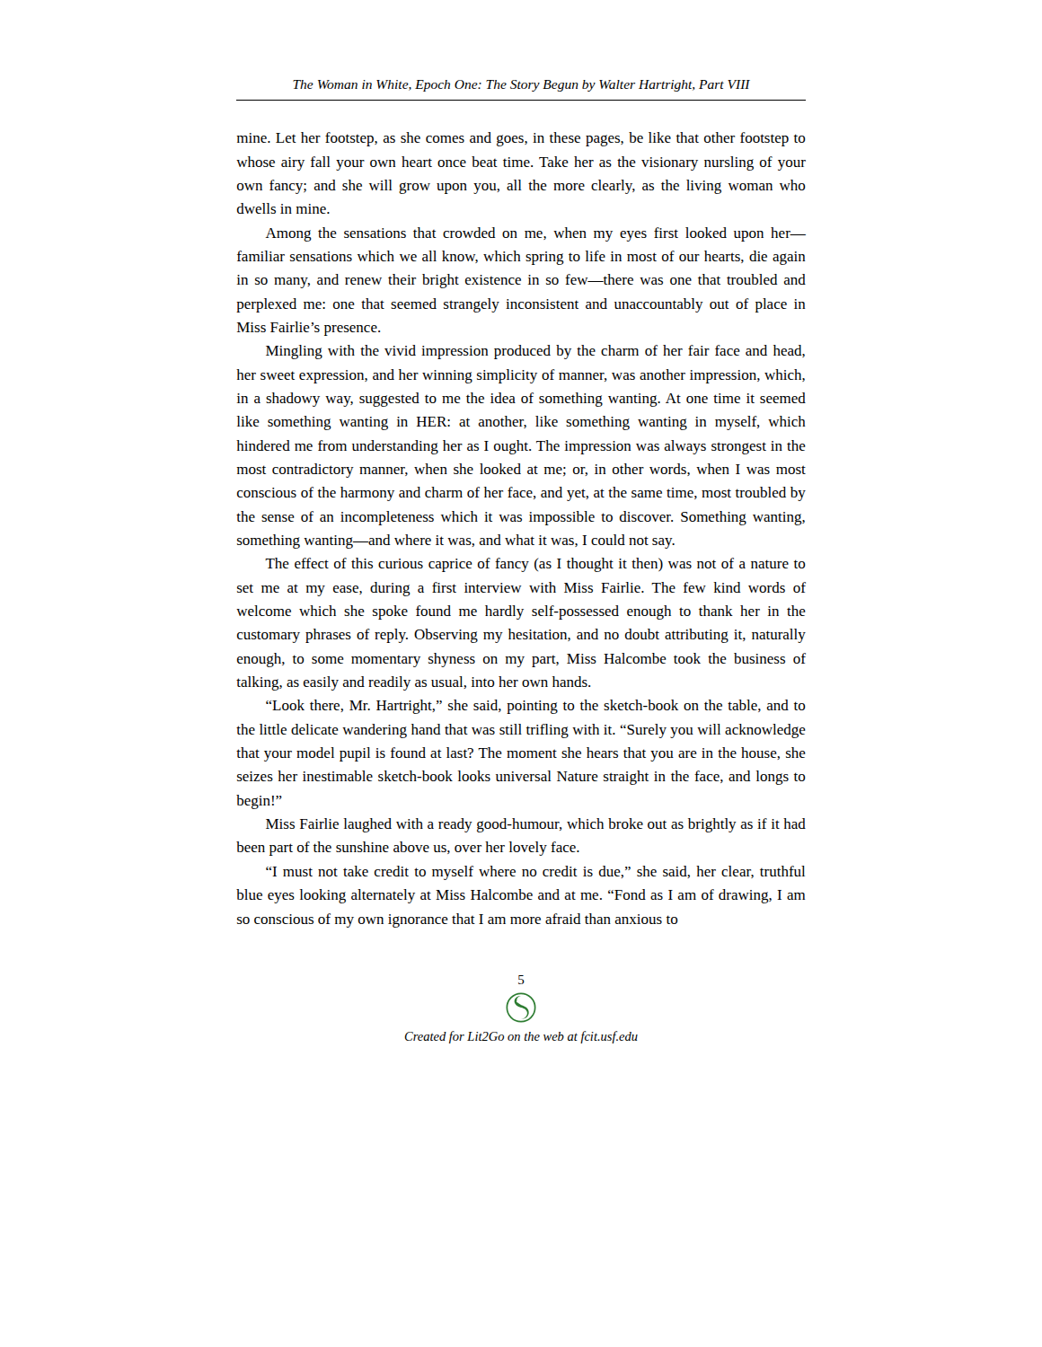The Woman in White, Epoch One: The Story Begun by Walter Hartright, Part VIII
mine. Let her footstep, as she comes and goes, in these pages, be like that other footstep to whose airy fall your own heart once beat time. Take her as the visionary nursling of your own fancy; and she will grow upon you, all the more clearly, as the living woman who dwells in mine.
Among the sensations that crowded on me, when my eyes first looked upon her—familiar sensations which we all know, which spring to life in most of our hearts, die again in so many, and renew their bright existence in so few—there was one that troubled and perplexed me: one that seemed strangely inconsistent and unaccountably out of place in Miss Fairlie’s presence.
Mingling with the vivid impression produced by the charm of her fair face and head, her sweet expression, and her winning simplicity of manner, was another impression, which, in a shadowy way, suggested to me the idea of something wanting. At one time it seemed like something wanting in HER: at another, like something wanting in myself, which hindered me from understanding her as I ought. The impression was always strongest in the most contradictory manner, when she looked at me; or, in other words, when I was most conscious of the harmony and charm of her face, and yet, at the same time, most troubled by the sense of an incompleteness which it was impossible to discover. Something wanting, something wanting—and where it was, and what it was, I could not say.
The effect of this curious caprice of fancy (as I thought it then) was not of a nature to set me at my ease, during a first interview with Miss Fairlie. The few kind words of welcome which she spoke found me hardly self-possessed enough to thank her in the customary phrases of reply. Observing my hesitation, and no doubt attributing it, naturally enough, to some momentary shyness on my part, Miss Halcombe took the business of talking, as easily and readily as usual, into her own hands.
“Look there, Mr. Hartright,” she said, pointing to the sketch-book on the table, and to the little delicate wandering hand that was still trifling with it. “Surely you will acknowledge that your model pupil is found at last? The moment she hears that you are in the house, she seizes her inestimable sketch-book looks universal Nature straight in the face, and longs to begin!”
Miss Fairlie laughed with a ready good-humour, which broke out as brightly as if it had been part of the sunshine above us, over her lovely face.
“I must not take credit to myself where no credit is due,” she said, her clear, truthful blue eyes looking alternately at Miss Halcombe and at me. “Fond as I am of drawing, I am so conscious of my own ignorance that I am more afraid than anxious to
5
Created for Lit2Go on the web at fcit.usf.edu